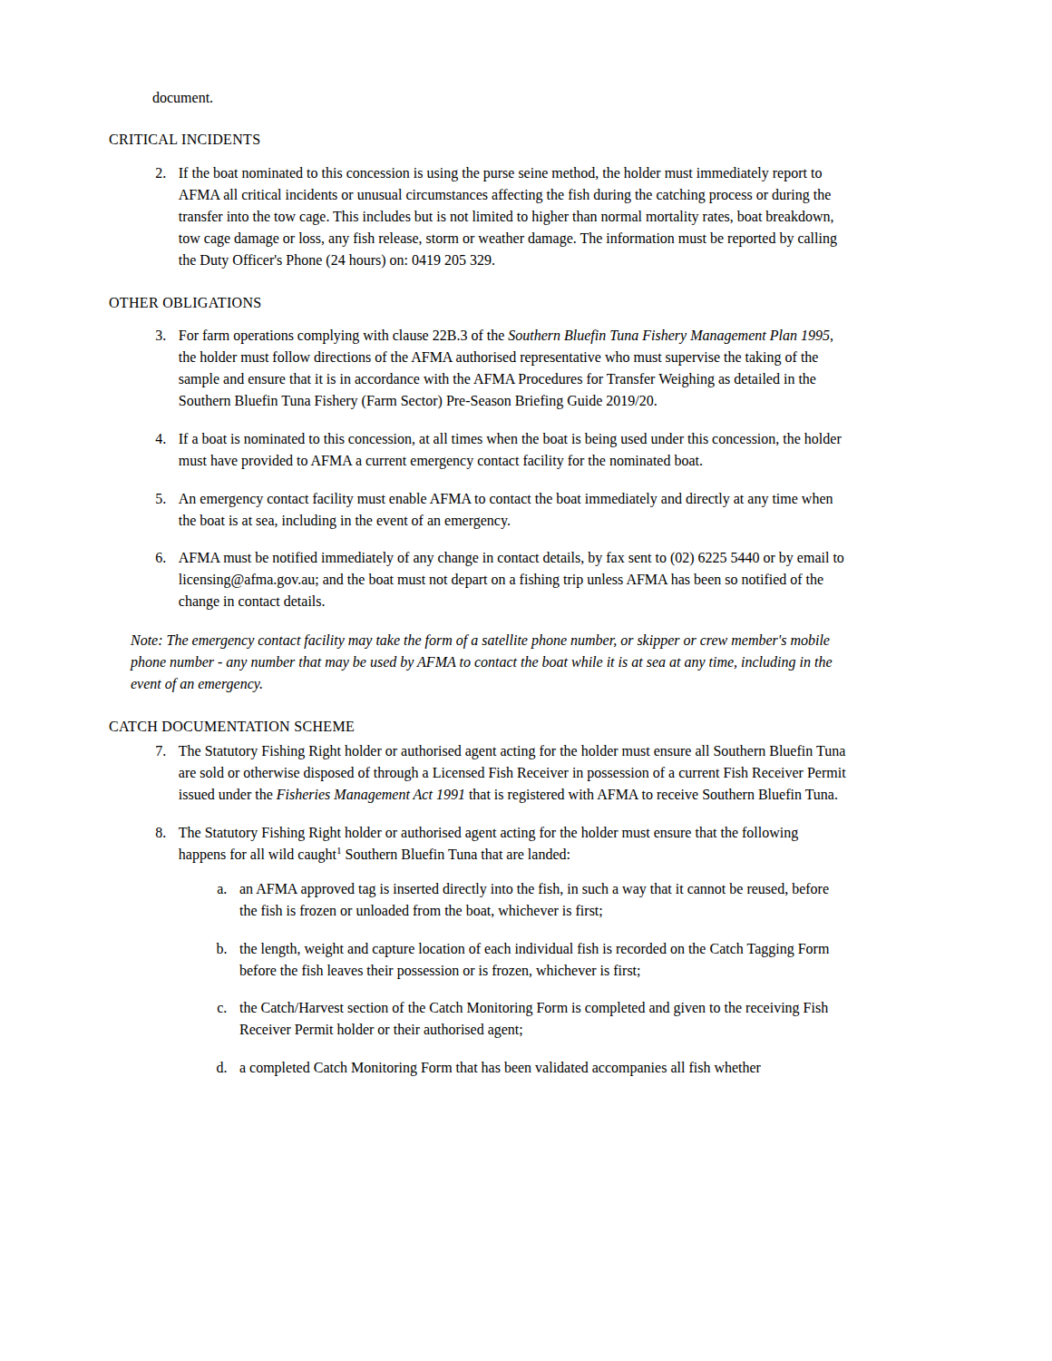document.
Critical Incidents
If the boat nominated to this concession is using the purse seine method, the holder must immediately report to AFMA all critical incidents or unusual circumstances affecting the fish during the catching process or during the transfer into the tow cage. This includes but is not limited to higher than normal mortality rates, boat breakdown, tow cage damage or loss, any fish release, storm or weather damage. The information must be reported by calling the Duty Officer's Phone (24 hours) on: 0419 205 329.
Other Obligations
For farm operations complying with clause 22B.3 of the Southern Bluefin Tuna Fishery Management Plan 1995, the holder must follow directions of the AFMA authorised representative who must supervise the taking of the sample and ensure that it is in accordance with the AFMA Procedures for Transfer Weighing as detailed in the Southern Bluefin Tuna Fishery (Farm Sector) Pre-Season Briefing Guide 2019/20.
If a boat is nominated to this concession, at all times when the boat is being used under this concession, the holder must have provided to AFMA a current emergency contact facility for the nominated boat.
An emergency contact facility must enable AFMA to contact the boat immediately and directly at any time when the boat is at sea, including in the event of an emergency.
AFMA must be notified immediately of any change in contact details, by fax sent to (02) 6225 5440 or by email to licensing@afma.gov.au; and the boat must not depart on a fishing trip unless AFMA has been so notified of the change in contact details.
Note: The emergency contact facility may take the form of a satellite phone number, or skipper or crew member's mobile phone number - any number that may be used by AFMA to contact the boat while it is at sea at any time, including in the event of an emergency.
Catch Documentation Scheme
The Statutory Fishing Right holder or authorised agent acting for the holder must ensure all Southern Bluefin Tuna are sold or otherwise disposed of through a Licensed Fish Receiver in possession of a current Fish Receiver Permit issued under the Fisheries Management Act 1991 that is registered with AFMA to receive Southern Bluefin Tuna.
The Statutory Fishing Right holder or authorised agent acting for the holder must ensure that the following happens for all wild caught1 Southern Bluefin Tuna that are landed:
an AFMA approved tag is inserted directly into the fish, in such a way that it cannot be reused, before the fish is frozen or unloaded from the boat, whichever is first;
the length, weight and capture location of each individual fish is recorded on the Catch Tagging Form before the fish leaves their possession or is frozen, whichever is first;
the Catch/Harvest section of the Catch Monitoring Form is completed and given to the receiving Fish Receiver Permit holder or their authorised agent;
a completed Catch Monitoring Form that has been validated accompanies all fish whether